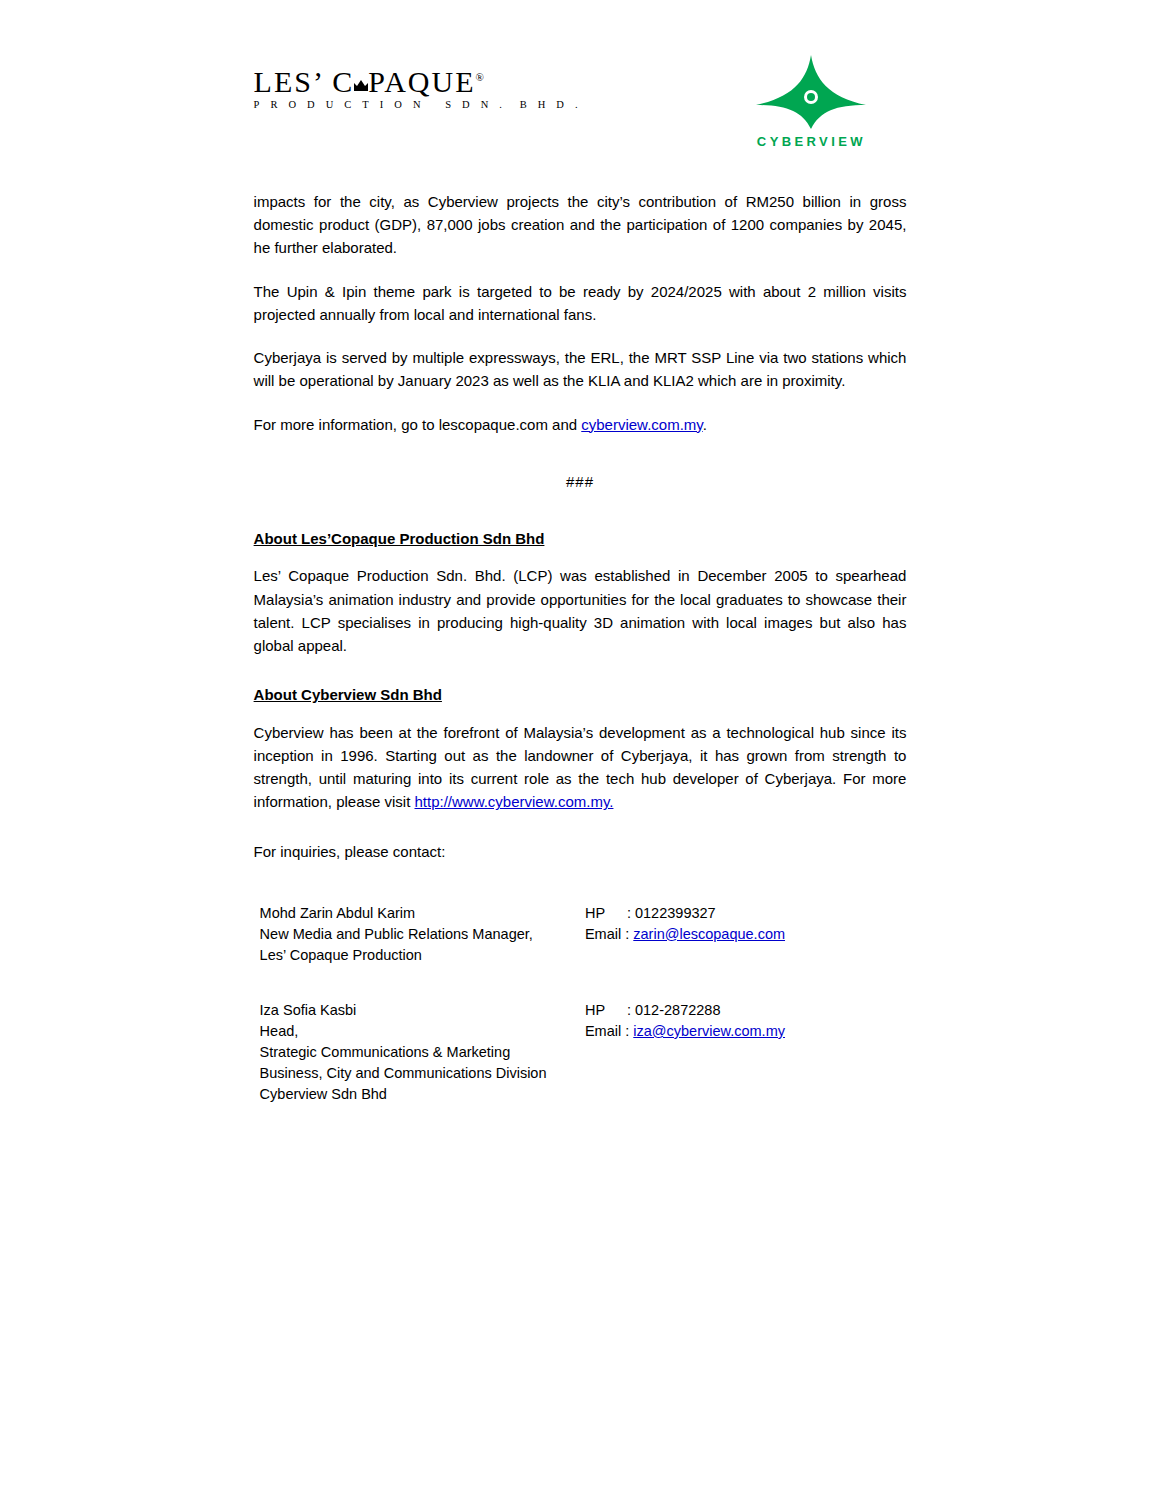LES’ CPAQUE®
P R O D U C T I O N S D N . B H D .
CYBERVIEW
impacts for the city, as Cyberview projects the city’s contribution of RM250 billion in gross domestic product (GDP), 87,000 jobs creation and the participation of 1200 companies by 2045, he further elaborated.
The Upin & Ipin theme park is targeted to be ready by 2024/2025 with about 2 million visits projected annually from local and international fans.
Cyberjaya is served by multiple expressways, the ERL, the MRT SSP Line via two stations which will be operational by January 2023 as well as the KLIA and KLIA2 which are in proximity.
For more information, go to lescopaque.com and cyberview.com.my.
###
About Les’Copaque Production Sdn Bhd
Les’ Copaque Production Sdn. Bhd. (LCP) was established in December 2005 to spearhead Malaysia’s animation industry and provide opportunities for the local graduates to showcase their talent. LCP specialises in producing high-quality 3D animation with local images but also has global appeal.
About Cyberview Sdn Bhd
Cyberview has been at the forefront of Malaysia’s development as a technological hub since its inception in 1996. Starting out as the landowner of Cyberjaya, it has grown from strength to strength, until maturing into its current role as the tech hub developer of Cyberjaya. For more information, please visit http://www.cyberview.com.my.
For inquiries, please contact:
| Mohd Zarin Abdul Karim New Media and Public Relations Manager, Les’ Copaque Production | HP : 0122399327 Email : zarin@lescopaque.com |
| Iza Sofia Kasbi Head, Strategic Communications & Marketing Business, City and Communications Division Cyberview Sdn Bhd | HP : 012-2872288 Email : iza@cyberview.com.my |